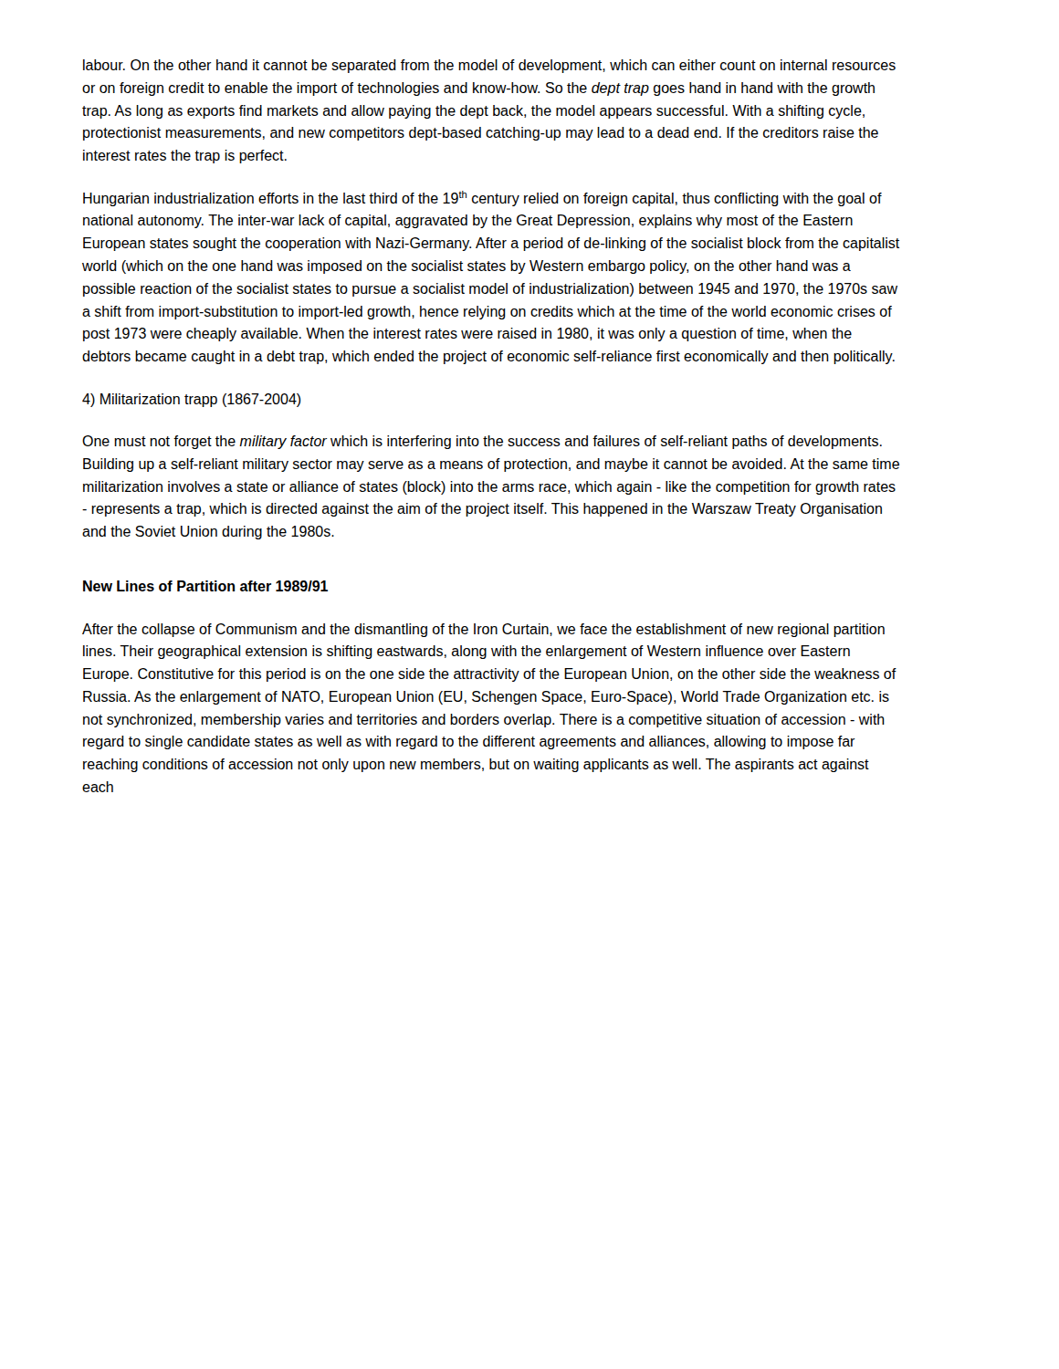labour. On the other hand it cannot be separated from the model of development, which can either count on internal resources or on foreign credit to enable the import of technologies and know-how. So the dept trap goes hand in hand with the growth trap. As long as exports find markets and allow paying the dept back, the model appears successful. With a shifting cycle, protectionist measurements, and new competitors dept-based catching-up may lead to a dead end. If the creditors raise the interest rates the trap is perfect.
Hungarian industrialization efforts in the last third of the 19th century relied on foreign capital, thus conflicting with the goal of national autonomy. The inter-war lack of capital, aggravated by the Great Depression, explains why most of the Eastern European states sought the cooperation with Nazi-Germany. After a period of de-linking of the socialist block from the capitalist world (which on the one hand was imposed on the socialist states by Western embargo policy, on the other hand was a possible reaction of the socialist states to pursue a socialist model of industrialization) between 1945 and 1970, the 1970s saw a shift from import-substitution to import-led growth, hence relying on credits which at the time of the world economic crises of post 1973 were cheaply available. When the interest rates were raised in 1980, it was only a question of time, when the debtors became caught in a debt trap, which ended the project of economic self-reliance first economically and then politically.
4) Militarization trapp (1867-2004)
One must not forget the military factor which is interfering into the success and failures of self-reliant paths of developments. Building up a self-reliant military sector may serve as a means of protection, and maybe it cannot be avoided. At the same time militarization involves a state or alliance of states (block) into the arms race, which again - like the competition for growth rates - represents a trap, which is directed against the aim of the project itself. This happened in the Warszaw Treaty Organisation and the Soviet Union during the 1980s.
New Lines of Partition after 1989/91
After the collapse of Communism and the dismantling of the Iron Curtain, we face the establishment of new regional partition lines. Their geographical extension is shifting eastwards, along with the enlargement of Western influence over Eastern Europe. Constitutive for this period is on the one side the attractivity of the European Union, on the other side the weakness of Russia. As the enlargement of NATO, European Union (EU, Schengen Space, Euro-Space), World Trade Organization etc. is not synchronized, membership varies and territories and borders overlap. There is a competitive situation of accession - with regard to single candidate states as well as with regard to the different agreements and alliances, allowing to impose far reaching conditions of accession not only upon new members, but on waiting applicants as well. The aspirants act against each